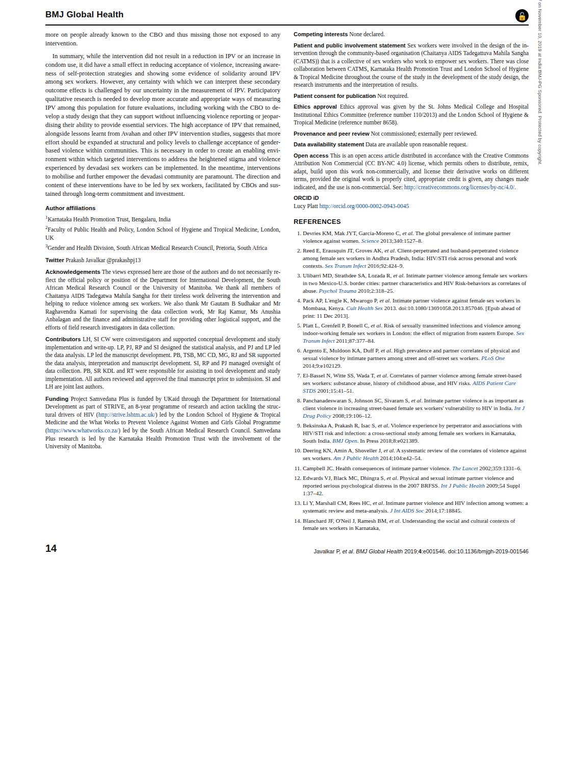BMJ Glob Health: first published as 10.1136/bmjgh-2019-001546 on 6 November 2019. Downloaded from http://gh.bmj.com/ on November 10, 2019 at India:BMJ-PG Sponsored. Protected by copyright.
BMJ Global Health
🔓
more on people already known to the CBO and thus missing those not exposed to any intervention.
In summary, while the intervention did not result in a reduction in IPV or an increase in condom use, it did have a small effect in reducing acceptance of violence, increasing awareness of self-protection strategies and showing some evidence of solidarity around IPV among sex workers. However, any certainty with which we can interpret these secondary outcome effects is challenged by our uncertainty in the measurement of IPV. Participatory qualitative research is needed to develop more accurate and appropriate ways of measuring IPV among this population for future evaluations, including working with the CBO to develop a study design that they can support without influencing violence reporting or jeopardising their ability to provide essential services. The high acceptance of IPV that remained, alongside lessons learnt from Avahan and other IPV intervention studies, suggests that more effort should be expanded at structural and policy levels to challenge acceptance of gender-based violence within communities. This is necessary in order to create an enabling environment within which targeted interventions to address the heightened stigma and violence experienced by devadasi sex workers can be implemented. In the meantime, interventions to mobilise and further empower the devadasi community are paramount. The direction and content of these interventions have to be led by sex workers, facilitated by CBOs and sustained through long-term commitment and investment.
Author affiliations
1Karnataka Health Promotion Trust, Bengalaru, India
2Faculty of Public Health and Policy, London School of Hygiene and Tropical Medicine, London, UK
3Gender and Health Division, South African Medical Research Council, Pretoria, South Africa
Twitter Prakash Javalkar @prakashpj13
Acknowledgements The views expressed here are those of the authors and do not necessarily reflect the official policy or position of the Department for International Development, the South African Medical Research Council or the University of Manitoba. We thank all members of Chaitanya AIDS Tadegatwa Mahila Sangha for their tireless work delivering the intervention and helping to reduce violence among sex workers. We also thank Mr Gautam B Sudhakar and Mr Raghavendra Kamati for supervising the data collection work, Mr Raj Kamur, Ms Anushia Anbalagan and the finance and administrative staff for providing other logistical support, and the efforts of field research investigators in data collection.
Contributors LH, SI CW were coinvestigators and supported conceptual development and study implementation and write-up. LP, PJ, RP and SI designed the statistical analysis, and PJ and LP led the data analysis. LP led the manuscript development. PB, TSB, MC CD, MG, RJ and SR supported the data analysis, interpretation and manuscript development. SI, RP and PJ managed oversight of data collection. PB, SR KDL and RT were responsible for assisting in tool development and study implementation. All authors reviewed and approved the final manuscript prior to submission. SI and LH are joint last authors.
Funding Project Samvedana Plus is funded by UKaid through the Department for International Development as part of STRIVE, an 8-year programme of research and action tackling the structural drivers of HIV (http://strive.lshtm.ac.uk/) led by the London School of Hygiene & Tropical Medicine and the What Works to Prevent Violence Against Women and Girls Global Programme (https://www.whatworks.co.za/) led by the South African Medical Research Council. Samvedana Plus research is led by the Karnataka Health Promotion Trust with the involvement of the University of Manitoba.
Competing interests None declared.
Patient and public involvement statement Sex workers were involved in the design of the intervention through the community-based organisation (Chaitanya AIDS Tadegattuva Mahila Sangha (CATMS)) that is a collective of sex workers who work to empower sex workers. There was close collaboration between CATMS, Karnataka Health Promotion Trust and London School of Hygiene & Tropical Medicine throughout the course of the study in the development of the study design, the research instruments and the interpretation of results.
Patient consent for publication Not required.
Ethics approval Ethics approval was given by the St. Johns Medical College and Hospital Institutional Ethics Committee (reference number 110/2013) and the London School of Hygiene & Tropical Medicine (reference number 8658).
Provenance and peer review Not commissioned; externally peer reviewed.
Data availability statement Data are available upon reasonable request.
Open access This is an open access article distributed in accordance with the Creative Commons Attribution Non Commercial (CC BY-NC 4.0) license, which permits others to distribute, remix, adapt, build upon this work non-commercially, and license their derivative works on different terms, provided the original work is properly cited, appropriate credit is given, any changes made indicated, and the use is non-commercial. See: http://creativecommons.org/licenses/by-nc/4.0/.
ORCID iD
Lucy Platt http://orcid.org/0000-0002-0943-0045
REFERENCES
Devries KM, Mak JYT, García-Moreno C, et al. The global prevalence of intimate partner violence against women. Science 2013;340:1527–8.
Reed E, Erausquin JT, Groves AK, et al. Client-perpetrated and husband-perpetrated violence among female sex workers in Andhra Pradesh, India: HIV/STI risk across personal and work contexts. Sex Transm Infect 2016;92:424–9.
Ulibarri MD, Strathdee SA, Lozada R, et al. Intimate partner violence among female sex workers in two Mexico-U.S. border cities: partner characteristics and HIV Risk-behaviors as correlates of abuse. Psychol Trauma 2010;2:318–25.
Pack AP, L'engle K, Mwarogo P, et al. Intimate partner violence against female sex workers in Mombasa, Kenya. Cult Health Sex 2013. doi:10.1080/13691058.2013.857046. [Epub ahead of print: 11 Dec 2013].
Platt L, Grenfell P, Bonell C, et al. Risk of sexually transmitted infections and violence among indoor-working female sex workers in London: the effect of migration from eastern Europe. Sex Transm Infect 2011;87:377–84.
Argento E, Muldoon KA, Duff P, et al. High prevalence and partner correlates of physical and sexual violence by intimate partners among street and off-street sex workers. PLoS One 2014;9:e102129.
El-Bassel N, Witte SS, Wada T, et al. Correlates of partner violence among female street-based sex workers: substance abuse, history of childhood abuse, and HIV risks. AIDS Patient Care STDS 2001;15:41–51.
Panchanadeswaran S, Johnson SC, Sivaram S, et al. Intimate partner violence is as important as client violence in increasing street-based female sex workers' vulnerability to HIV in India. Int J Drug Policy 2008;19:106–12.
Beksinska A, Prakash R, Isac S, et al. Violence experience by perpetrator and associations with HIV/STI risk and infection: a cross-sectional study among female sex workers in Karnataka, South India. BMJ Open. In Press 2018;8:e021389.
Deering KN, Amin A, Shoveller J, et al. A systematic review of the correlates of violence against sex workers. Am J Public Health 2014;104:e42–54.
Campbell JC. Health consequences of intimate partner violence. The Lancet 2002;359:1331–6.
Edwards VJ, Black MC, Dhingra S, et al. Physical and sexual intimate partner violence and reported serious psychological distress in the 2007 BRFSS. Int J Public Health 2009;54 Suppl 1:37–42.
Li Y, Marshall CM, Rees HC, et al. Intimate partner violence and HIV infection among women: a systematic review and meta-analysis. J Int AIDS Soc 2014;17:18845.
Blanchard JF, O'Neil J, Ramesh BM, et al. Understanding the social and cultural contexts of female sex workers in Karnataka,
14
Javalkar P, et al. BMJ Global Health 2019;4:e001546. doi:10.1136/bmjgh-2019-001546